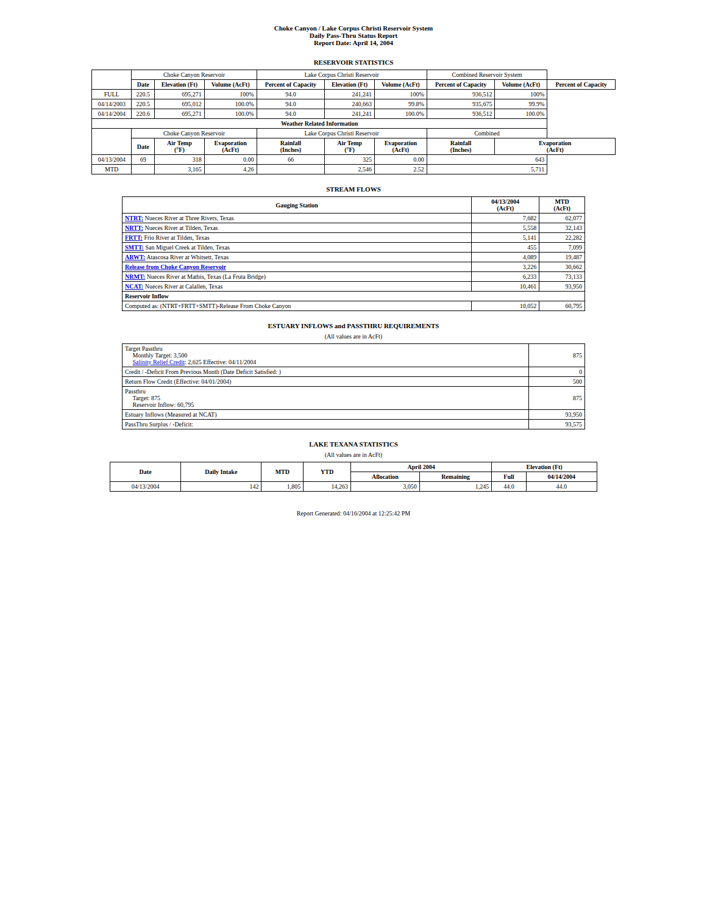Choke Canyon / Lake Corpus Christi Reservoir System
Daily Pass-Thru Status Report
Report Date: April 14, 2004
RESERVOIR STATISTICS
| | Choke Canyon Reservoir | Lake Corpus Christi Reservoir | Combined Reservoir System |
| Date | Elevation (Ft) | Volume (AcFt) | Percent of Capacity | Elevation (Ft) | Volume (AcFt) | Percent of Capacity | Volume (AcFt) | Percent of Capacity |
| FULL | 220.5 | 695,271 | 100% | 94.0 | 241,241 | 100% | 936,512 | 100% |
| 04/14/2003 | 220.5 | 695,012 | 100.0% | 94.0 | 240,663 | 99.8% | 935,675 | 99.9% |
| 04/14/2004 | 220.6 | 695,271 | 100.0% | 94.0 | 241,241 | 100.0% | 936,512 | 100.0% |
| Weather Related Information |
| | Choke Canyon Reservoir | Lake Corpus Christi Reservoir | Combined |
| Date | Air Temp (°F) | Evaporation (AcFt) | Rainfall (Inches) | Air Temp (°F) | Evaporation (AcFt) | Rainfall (Inches) | Evaporation (AcFt) |
| 04/13/2004 | 69 | 318 | 0.00 | 66 | 325 | 0.00 | 643 |
| MTD | | 3,165 | 4.26 | | 2,546 | 2.52 | 5,711 |
STREAM FLOWS
| Gauging Station | 04/13/2004 (AcFt) | MTD (AcFt) |
| NTRT: Nueces River at Three Rivers, Texas | 7,682 | 62,077 |
| NRTT: Nueces River at Tilden, Texas | 5,558 | 32,143 |
| FRTT: Frio River at Tilden, Texas | 5,141 | 22,282 |
| SMTT: San Miguel Creek at Tilden, Texas | 455 | 7,099 |
| ARWT: Atascosa River at Whitsett, Texas | 4,089 | 19,487 |
| Release from Choke Canyon Reservoir | 3,226 | 30,662 |
| NRMT: Nueces River at Mathis, Texas (La Fruta Bridge) | 6,233 | 73,133 |
| NCAT: Nueces River at Calallen, Texas | 10,461 | 93,950 |
| Reservoir Inflow |
| Computed as: (NTRT+FRTT+SMTT)-Release From Choke Canyon | 10,052 | 60,795 |
ESTUARY INFLOWS and PASSTHRU REQUIREMENTS
(All values are in AcFt)
| Target Passthru Monthly Target: 3,500 Salinity Relief Credit : 2,625 Effective: 04/11/2004 | 875 |
| Credit / -Deficit From Previous Month (Date Deficit Satisfied: ) | 0 |
| Return Flow Credit (Effective: 04/01/2004) | 500 |
| Passthru Target: 875 Reservoir Inflow: 60,795 | 875 |
| Estuary Inflows (Measured at NCAT) | 93,950 |
| PassThru Surplus / -Deficit: | 93,575 |
LAKE TEXANA STATISTICS
(All values are in AcFt)
| Date | Daily Intake | MTD | YTD | April 2004 | Elevation (Ft) |
| Allocation | Remaining | Full | 04/14/2004 |
| 04/13/2004 | 142 | 1,805 | 14,263 | 3,050 | 1,245 | 44.0 | 44.0 |
Report Generated: 04/16/2004 at 12:25:42 PM